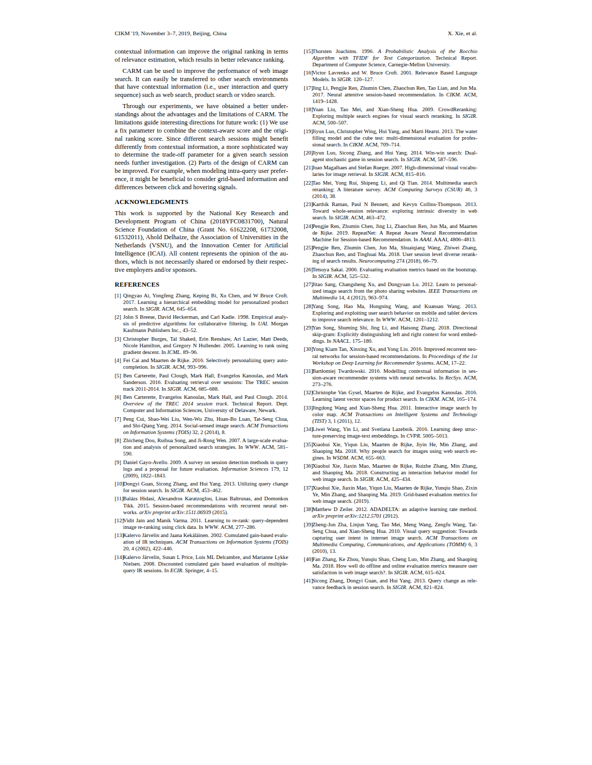CIKM '19, November 3–7, 2019, Beijing, China X. Xie, et al.
contextual information can improve the original ranking in terms of relevance estimation, which results in better relevance ranking.
CARM can be used to improve the performance of web image search. It can easily be transferred to other search environments that have contextual information (i.e., user interaction and query sequence) such as web search, product search or video search.
Through our experiments, we have obtained a better understandings about the advantages and the limitations of CARM. The limitations guide interesting directions for future work: (1) We use a fix parameter to combine the context-aware score and the original ranking score. Since different search sessions might benefit differently from contextual information, a more sophisticated way to determine the trade-off parameter for a given search session needs further investigation. (2) Parts of the design of CARM can be improved. For example, when modeling intra-query user preference, it might be beneficial to consider grid-based information and differences between click and hovering signals.
Acknowledgments
This work is supported by the National Key Research and Development Program of China (2018YFC0831700), Natural Science Foundation of China (Grant No. 61622208, 61732008, 61532011), Ahold Delhaize, the Association of Universities in the Netherlands (VSNU), and the Innovation Center for Artificial Intelligence (ICAI). All content represents the opinion of the authors, which is not necessarily shared or endorsed by their respective employers and/or sponsors.
References
[1] Qingyao Ai, Yongfeng Zhang, Keping Bi, Xu Chen, and W Bruce Croft. 2017. Learning a hierarchical embedding model for personalized product search. In SIGIR. ACM, 645–654.
[2] John S Breese, David Heckerman, and Carl Kadie. 1998. Empirical analysis of predictive algorithms for collaborative filtering. In UAI. Morgan Kaufmann Publishers Inc., 43–52.
[3] Christopher Burges, Tal Shaked, Erin Renshaw, Ari Lazier, Matt Deeds, Nicole Hamilton, and Gregory N Hullender. 2005. Learning to rank using gradient descent. In ICML. 89–96.
[4] Fei Cai and Maarten de Rijke. 2016. Selectively personalizing query auto-completion. In SIGIR. ACM, 993–996.
[5] Ben Carterette, Paul Clough, Mark Hall, Evangelos Kanoulas, and Mark Sanderson. 2016. Evaluating retrieval over sessions: The TREC session track 2011-2014. In SIGIR. ACM, 685–688.
[6] Ben Carterette, Evangelos Kanoulas, Mark Hall, and Paul Clough. 2014. Overview of the TREC 2014 session track. Technical Report. Dept. Computer and Information Sciences, University of Delaware, Newark.
[7] Peng Cui, Shao-Wei Liu, Wen-Wu Zhu, Huan-Bo Luan, Tat-Seng Chua, and Shi-Qiang Yang. 2014. Social-sensed image search. ACM Transactions on Information Systems (TOIS) 32, 2 (2014), 8.
[8] Zhicheng Dou, Ruihua Song, and Ji-Rong Wen. 2007. A large-scale evaluation and analysis of personalized search strategies. In WWW. ACM, 581–590.
[9] Daniel Gayo-Avello. 2009. A survey on session detection methods in query logs and a proposal for future evaluation. Information Sciences 179, 12 (2009), 1822–1843.
[10] Dongyi Guan, Sicong Zhang, and Hui Yang. 2013. Utilizing query change for session search. In SIGIR. ACM, 453–462.
[11] Balázs Hidasi, Alexandros Karatzoglou, Linas Baltrunas, and Domonkos Tikk. 2015. Session-based recommendations with recurrent neural networks. arXiv preprint arXiv:1511.06939 (2015).
[12] Vidit Jain and Manik Varma. 2011. Learning to re-rank: query-dependent image re-ranking using click data. In WWW. ACM, 277–286.
[13] Kalervo Järvelin and Jaana Kekäläinen. 2002. Cumulated gain-based evaluation of IR techniques. ACM Transactions on Information Systems (TOIS) 20, 4 (2002), 422–446.
[14] Kalervo Järvelin, Susan L Price, Lois ML Delcambre, and Marianne Lykke Nielsen. 2008. Discounted cumulated gain based evaluation of multiple-query IR sessions. In ECIR. Springer, 4–15.
[15] Thorsten Joachims. 1996. A Probabilistic Analysis of the Rocchio Algorithm with TFIDF for Text Categorization. Technical Report. Department of Computer Science, Carnegie-Mellon University.
[16] Victor Lavrenko and W. Bruce Croft. 2001. Relevance Based Language Models. In SIGIR. 120–127.
[17] Jing Li, Pengjie Ren, Zhumin Chen, Zhaochun Ren, Tao Lian, and Jun Ma. 2017. Neural attentive session-based recommendation. In CIKM. ACM, 1419–1428.
[18] Yuan Liu, Tao Mei, and Xian-Sheng Hua. 2009. CrowdReranking: Exploring multiple search engines for visual search reranking. In SIGIR. ACM, 500–507.
[19] Jiyun Luo, Christopher Wing, Hui Yang, and Marti Hearst. 2013. The water filling model and the cube test: multi-dimensional evaluation for professional search. In CIKM. ACM, 709–714.
[20] Jiyun Luo, Sicong Zhang, and Hui Yang. 2014. Win-win search: Dual-agent stochastic game in session search. In SIGIR. ACM, 587–596.
[21] Joao Magalhaes and Stefan Rueger. 2007. High-dimensional visual vocabularies for image retrieval. In SIGIR. ACM, 815–816.
[22] Tao Mei, Yong Rui, Shipeng Li, and Qi Tian. 2014. Multimedia search reranking: A literature survey. ACM Computing Surveys (CSUR) 46, 3 (2014), 38.
[23] Karthik Raman, Paul N Bennett, and Kevyn Collins-Thompson. 2013. Toward whole-session relevance: exploring intrinsic diversity in web search. In SIGIR. ACM, 463–472.
[24] Pengjie Ren, Zhumin Chen, Jing Li, Zhaochun Ren, Jun Ma, and Maarten de Rijke. 2019. RepeatNet: A Repeat Aware Neural Recommendation Machine for Session-based Recommendation. In AAAI. AAAI, 4806–4813.
[25] Pengjie Ren, Zhumin Chen, Jun Ma, Shuaiqiang Wang, Zhiwei Zhang, Zhaochun Ren, and Tinghuai Ma. 2018. User session level diverse reranking of search results. Neurocomputing 274 (2018), 66–79.
[26] Tetsuya Sakai. 2006. Evaluating evaluation metrics based on the bootstrap. In SIGIR. ACM, 525–532.
[27] Jitao Sang, Changsheng Xu, and Dongyuan Lu. 2012. Learn to personalized image search from the photo sharing websites. IEEE Transactions on Multimedia 14, 4 (2012), 963–974.
[28] Yang Song, Hao Ma, Hongning Wang, and Kuansan Wang. 2013. Exploring and exploiting user search behavior on mobile and tablet devices to improve search relevance. In WWW. ACM, 1201–1212.
[29] Yan Song, Shuming Shi, Jing Li, and Haisong Zhang. 2018. Directional skip-gram: Explicitly distinguishing left and right context for word embeddings. In NAACL. 175–180.
[30] Yong Kiam Tan, Xinxing Xu, and Yong Liu. 2016. Improved recurrent neural networks for session-based recommendations. In Proceedings of the 1st Workshop on Deep Learning for Recommender Systems. ACM, 17–22.
[31] Bartłomiej Twardowski. 2016. Modelling contextual information in session-aware recommender systems with neural networks. In RecSys. ACM, 273–276.
[32] Christophe Van Gysel, Maarten de Rijke, and Evangelos Kanoulas. 2016. Learning latent vector spaces for product search. In CIKM. ACM, 165–174.
[33] Jingdong Wang and Xian-Sheng Hua. 2011. Interactive image search by color map. ACM Transactions on Intelligent Systems and Technology (TIST) 3, 1 (2011), 12.
[34] Liwei Wang, Yin Li, and Svetlana Lazebnik. 2016. Learning deep structure-preserving image-text embeddings. In CVPR. 5005–5013.
[35] Xiaohui Xie, Yiqun Liu, Maarten de Rijke, Jiyin He, Min Zhang, and Shaoping Ma. 2018. Why people search for images using web search engines. In WSDM. ACM, 655–663.
[36] Xiaohui Xie, Jiaxin Mao, Maarten de Rijke, Ruizhe Zhang, Min Zhang, and Shaoping Ma. 2018. Constructing an interaction behavior model for web image search. In SIGIR. ACM, 425–434.
[37] Xiaohui Xie, Jiaxin Mao, Yiqun Liu, Maarten de Rijke, Yunqiu Shao, Zixin Ye, Min Zhang, and Shaoping Ma. 2019. Grid-based evaluation metrics for web image search. (2019).
[38] Matthew D Zeiler. 2012. ADADELTA: an adaptive learning rate method. arXiv preprint arXiv:1212.5701 (2012).
[39] Zheng-Jun Zha, Linjun Yang, Tao Mei, Meng Wang, Zengfu Wang, Tat-Seng Chua, and Xian-Sheng Hua. 2010. Visual query suggestion: Towards capturing user intent in internet image search. ACM Transactions on Multimedia Computing, Communications, and Applications (TOMM) 6, 3 (2010), 13.
[40] Fan Zhang, Ke Zhou, Yunqiu Shao, Cheng Luo, Min Zhang, and Shaoping Ma. 2018. How well do offline and online evaluation metrics measure user satisfaction in web image search?. In SIGIR. ACM, 615–624.
[41] Sicong Zhang, Dongyi Guan, and Hui Yang. 2013. Query change as relevance feedback in session search. In SIGIR. ACM, 821–824.